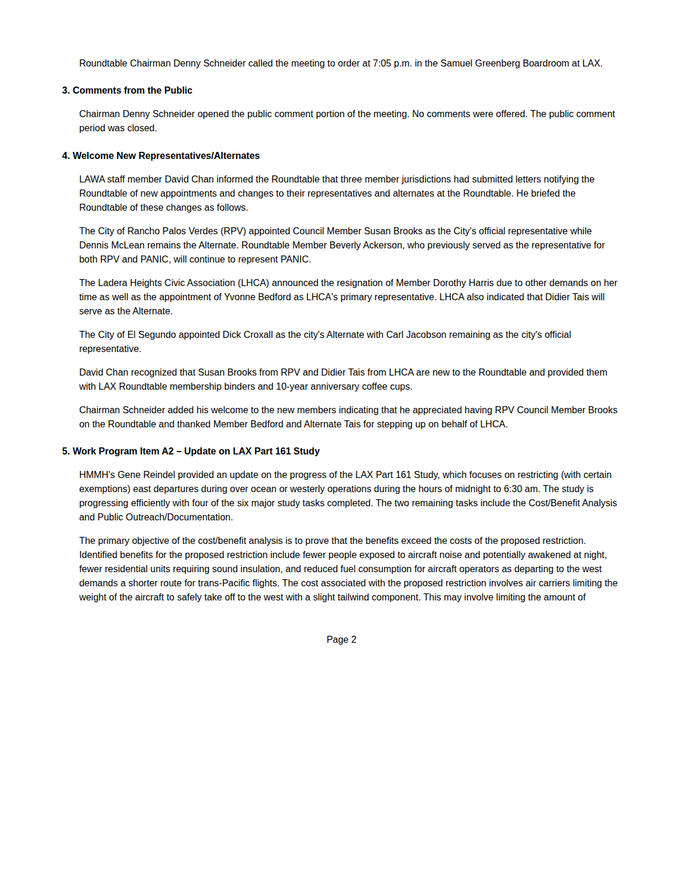Roundtable Chairman Denny Schneider called the meeting to order at 7:05 p.m. in the Samuel Greenberg Boardroom at LAX.
3. Comments from the Public
Chairman Denny Schneider opened the public comment portion of the meeting. No comments were offered. The public comment period was closed.
4. Welcome New Representatives/Alternates
LAWA staff member David Chan informed the Roundtable that three member jurisdictions had submitted letters notifying the Roundtable of new appointments and changes to their representatives and alternates at the Roundtable. He briefed the Roundtable of these changes as follows.
The City of Rancho Palos Verdes (RPV) appointed Council Member Susan Brooks as the City's official representative while Dennis McLean remains the Alternate. Roundtable Member Beverly Ackerson, who previously served as the representative for both RPV and PANIC, will continue to represent PANIC.
The Ladera Heights Civic Association (LHCA) announced the resignation of Member Dorothy Harris due to other demands on her time as well as the appointment of Yvonne Bedford as LHCA's primary representative. LHCA also indicated that Didier Tais will serve as the Alternate.
The City of El Segundo appointed Dick Croxall as the city's Alternate with Carl Jacobson remaining as the city's official representative.
David Chan recognized that Susan Brooks from RPV and Didier Tais from LHCA are new to the Roundtable and provided them with LAX Roundtable membership binders and 10-year anniversary coffee cups.
Chairman Schneider added his welcome to the new members indicating that he appreciated having RPV Council Member Brooks on the Roundtable and thanked Member Bedford and Alternate Tais for stepping up on behalf of LHCA.
5. Work Program Item A2 – Update on LAX Part 161 Study
HMMH's Gene Reindel provided an update on the progress of the LAX Part 161 Study, which focuses on restricting (with certain exemptions) east departures during over ocean or westerly operations during the hours of midnight to 6:30 am. The study is progressing efficiently with four of the six major study tasks completed. The two remaining tasks include the Cost/Benefit Analysis and Public Outreach/Documentation.
The primary objective of the cost/benefit analysis is to prove that the benefits exceed the costs of the proposed restriction. Identified benefits for the proposed restriction include fewer people exposed to aircraft noise and potentially awakened at night, fewer residential units requiring sound insulation, and reduced fuel consumption for aircraft operators as departing to the west demands a shorter route for trans-Pacific flights. The cost associated with the proposed restriction involves air carriers limiting the weight of the aircraft to safely take off to the west with a slight tailwind component. This may involve limiting the amount of
Page 2